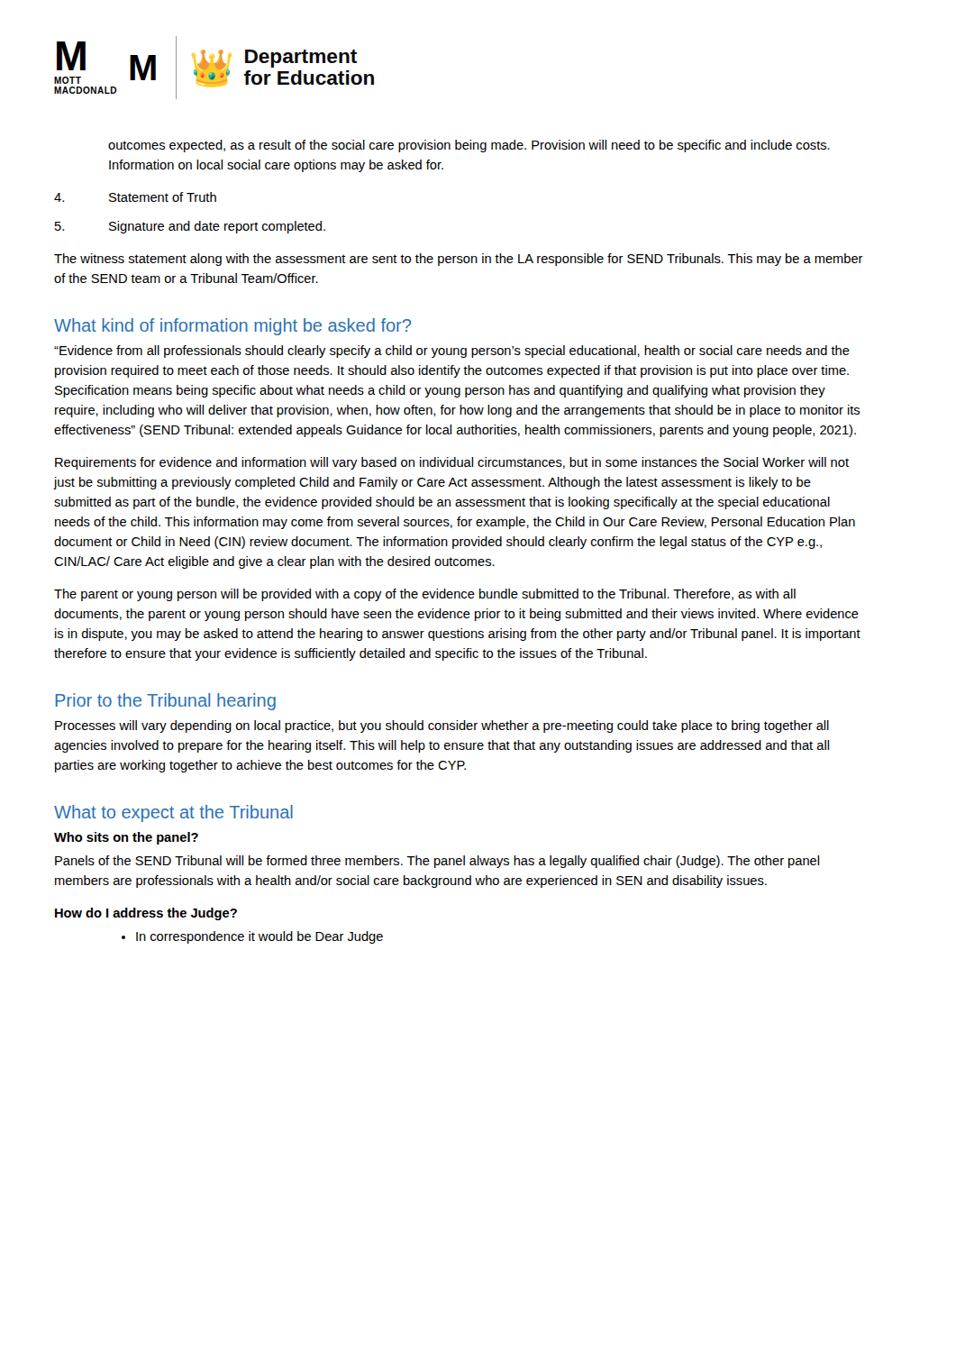M
MOTT
MACDONALD
M
👑
Department
for Education
outcomes expected, as a result of the social care provision being made. Provision will need to be specific and include costs. Information on local social care options may be asked for.
4. Statement of Truth
5. Signature and date report completed.
The witness statement along with the assessment are sent to the person in the LA responsible for SEND Tribunals. This may be a member of the SEND team or a Tribunal Team/Officer.
What kind of information might be asked for?
“Evidence from all professionals should clearly specify a child or young person’s special educational, health or social care needs and the provision required to meet each of those needs. It should also identify the outcomes expected if that provision is put into place over time. Specification means being specific about what needs a child or young person has and quantifying and qualifying what provision they require, including who will deliver that provision, when, how often, for how long and the arrangements that should be in place to monitor its effectiveness” (SEND Tribunal: extended appeals Guidance for local authorities, health commissioners, parents and young people, 2021).
Requirements for evidence and information will vary based on individual circumstances, but in some instances the Social Worker will not just be submitting a previously completed Child and Family or Care Act assessment. Although the latest assessment is likely to be submitted as part of the bundle, the evidence provided should be an assessment that is looking specifically at the special educational needs of the child. This information may come from several sources, for example, the Child in Our Care Review, Personal Education Plan document or Child in Need (CIN) review document. The information provided should clearly confirm the legal status of the CYP e.g., CIN/LAC/ Care Act eligible and give a clear plan with the desired outcomes.
The parent or young person will be provided with a copy of the evidence bundle submitted to the Tribunal. Therefore, as with all documents, the parent or young person should have seen the evidence prior to it being submitted and their views invited. Where evidence is in dispute, you may be asked to attend the hearing to answer questions arising from the other party and/or Tribunal panel. It is important therefore to ensure that your evidence is sufficiently detailed and specific to the issues of the Tribunal.
Prior to the Tribunal hearing
Processes will vary depending on local practice, but you should consider whether a pre-meeting could take place to bring together all agencies involved to prepare for the hearing itself. This will help to ensure that that any outstanding issues are addressed and that all parties are working together to achieve the best outcomes for the CYP.
What to expect at the Tribunal
Who sits on the panel?
Panels of the SEND Tribunal will be formed three members. The panel always has a legally qualified chair (Judge). The other panel members are professionals with a health and/or social care background who are experienced in SEN and disability issues.
How do I address the Judge?
In correspondence it would be Dear Judge